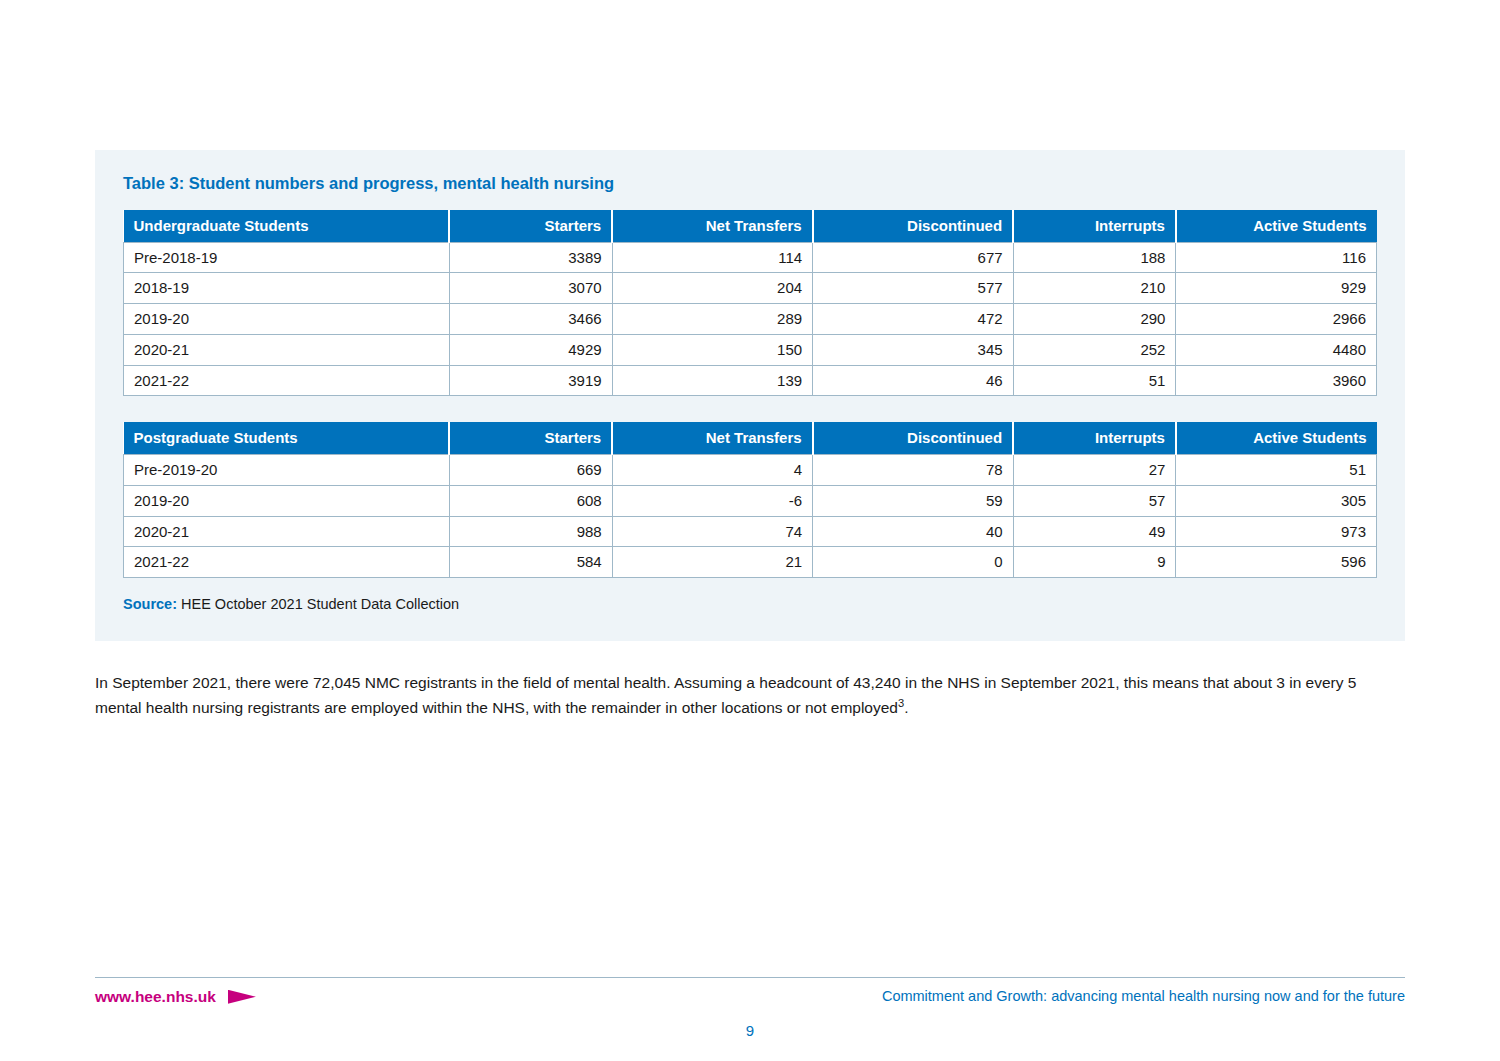Table 3: Student numbers and progress, mental health nursing
| Undergraduate Students | Starters | Net Transfers | Discontinued | Interrupts | Active Students |
| --- | --- | --- | --- | --- | --- |
| Pre-2018-19 | 3389 | 114 | 677 | 188 | 116 |
| 2018-19 | 3070 | 204 | 577 | 210 | 929 |
| 2019-20 | 3466 | 289 | 472 | 290 | 2966 |
| 2020-21 | 4929 | 150 | 345 | 252 | 4480 |
| 2021-22 | 3919 | 139 | 46 | 51 | 3960 |
| Postgraduate Students | Starters | Net Transfers | Discontinued | Interrupts | Active Students |
| --- | --- | --- | --- | --- | --- |
| Pre-2019-20 | 669 | 4 | 78 | 27 | 51 |
| 2019-20 | 608 | -6 | 59 | 57 | 305 |
| 2020-21 | 988 | 74 | 40 | 49 | 973 |
| 2021-22 | 584 | 21 | 0 | 9 | 596 |
Source: HEE October 2021 Student Data Collection
In September 2021, there were 72,045 NMC registrants in the field of mental health. Assuming a headcount of 43,240 in the NHS in September 2021, this means that about 3 in every 5 mental health nursing registrants are employed within the NHS, with the remainder in other locations or not employed3.
www.hee.nhs.uk Commitment and Growth: advancing mental health nursing now and for the future
9